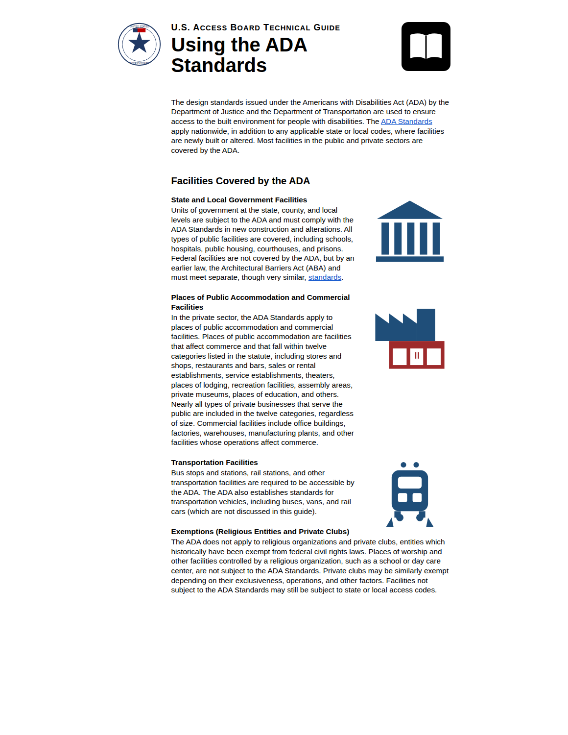UNITED STATES ACCESS BOARD
U.S. ACCESS BOARD TECHNICAL GUIDE
Using the ADA Standards
The design standards issued under the Americans with Disabilities Act (ADA) by the Department of Justice and the Department of Transportation are used to ensure access to the built environment for people with disabilities. The ADA Standards apply nationwide, in addition to any applicable state or local codes, where facilities are newly built or altered. Most facilities in the public and private sectors are covered by the ADA.
Facilities Covered by the ADA
State and Local Government Facilities
Units of government at the state, county, and local levels are subject to the ADA and must comply with the ADA Standards in new construction and alterations. All types of public facilities are covered, including schools, hospitals, public housing, courthouses, and prisons. Federal facilities are not covered by the ADA, but by an earlier law, the Architectural Barriers Act (ABA) and must meet separate, though very similar, standards.
Places of Public Accommodation and Commercial Facilities
In the private sector, the ADA Standards apply to places of public accommodation and commercial facilities. Places of public accommodation are facilities that affect commerce and that fall within twelve categories listed in the statute, including stores and shops, restaurants and bars, sales or rental establishments, service establishments, theaters, places of lodging, recreation facilities, assembly areas, private museums, places of education, and others. Nearly all types of private businesses that serve the public are included in the twelve categories, regardless of size. Commercial facilities include office buildings, factories, warehouses, manufacturing plants, and other facilities whose operations affect commerce.
Transportation Facilities
Bus stops and stations, rail stations, and other transportation facilities are required to be accessible by the ADA. The ADA also establishes standards for transportation vehicles, including buses, vans, and rail cars (which are not discussed in this guide).
Exemptions (Religious Entities and Private Clubs)
The ADA does not apply to religious organizations and private clubs, entities which historically have been exempt from federal civil rights laws. Places of worship and other facilities controlled by a religious organization, such as a school or day care center, are not subject to the ADA Standards. Private clubs may be similarly exempt depending on their exclusiveness, operations, and other factors. Facilities not subject to the ADA Standards may still be subject to state or local access codes.